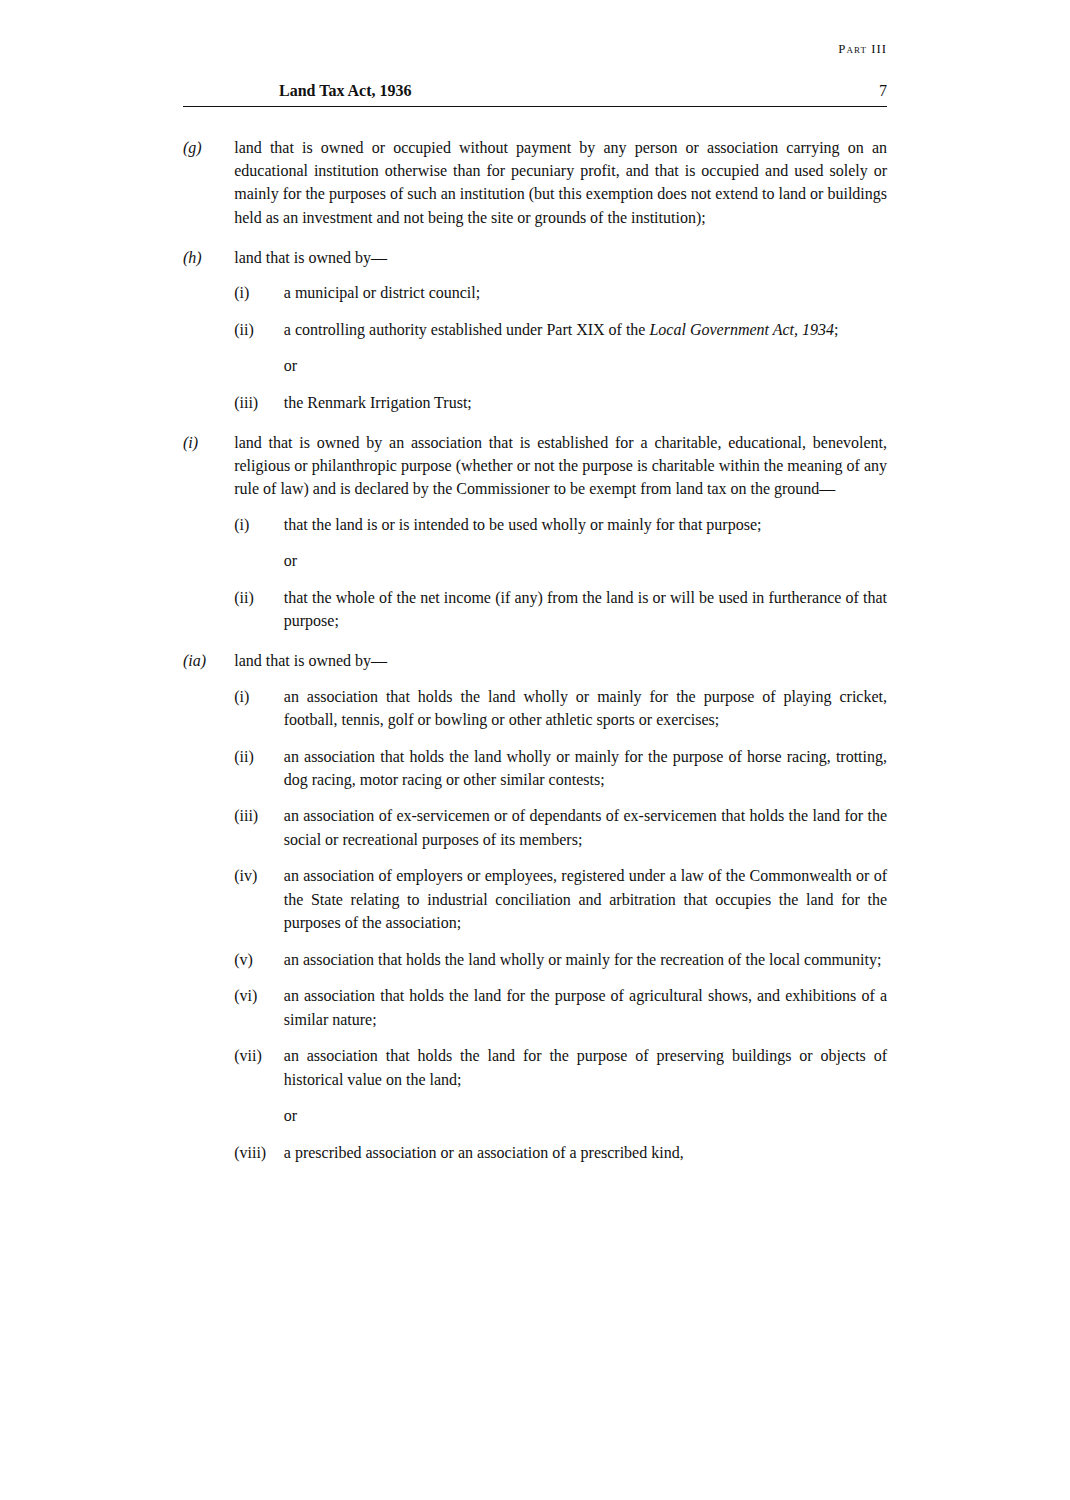Part III
Land Tax Act, 1936 7
(g) land that is owned or occupied without payment by any person or association carrying on an educational institution otherwise than for pecuniary profit, and that is occupied and used solely or mainly for the purposes of such an institution (but this exemption does not extend to land or buildings held as an investment and not being the site or grounds of the institution);
(h) land that is owned by—
(i) a municipal or district council;
(ii) a controlling authority established under Part XIX of the Local Government Act, 1934;
or
(iii) the Renmark Irrigation Trust;
(i) land that is owned by an association that is established for a charitable, educational, benevolent, religious or philanthropic purpose (whether or not the purpose is charitable within the meaning of any rule of law) and is declared by the Commissioner to be exempt from land tax on the ground—
(i) that the land is or is intended to be used wholly or mainly for that purpose;
or
(ii) that the whole of the net income (if any) from the land is or will be used in furtherance of that purpose;
(ia) land that is owned by—
(i) an association that holds the land wholly or mainly for the purpose of playing cricket, football, tennis, golf or bowling or other athletic sports or exercises;
(ii) an association that holds the land wholly or mainly for the purpose of horse racing, trotting, dog racing, motor racing or other similar contests;
(iii) an association of ex-servicemen or of dependants of ex-servicemen that holds the land for the social or recreational purposes of its members;
(iv) an association of employers or employees, registered under a law of the Commonwealth or of the State relating to industrial conciliation and arbitration that occupies the land for the purposes of the association;
(v) an association that holds the land wholly or mainly for the recreation of the local community;
(vi) an association that holds the land for the purpose of agricultural shows, and exhibitions of a similar nature;
(vii) an association that holds the land for the purpose of preserving buildings or objects of historical value on the land;
or
(viii) a prescribed association or an association of a prescribed kind,